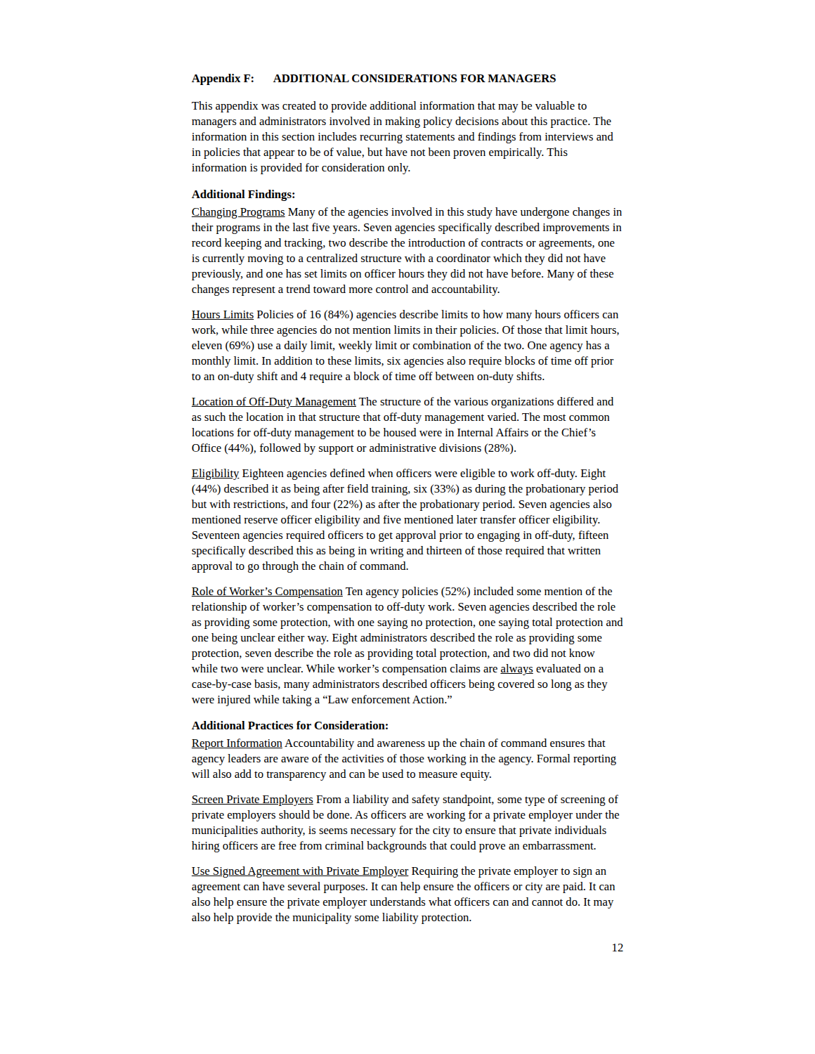Appendix F: ADDITIONAL CONSIDERATIONS FOR MANAGERS
This appendix was created to provide additional information that may be valuable to managers and administrators involved in making policy decisions about this practice. The information in this section includes recurring statements and findings from interviews and in policies that appear to be of value, but have not been proven empirically. This information is provided for consideration only.
Additional Findings:
Changing Programs Many of the agencies involved in this study have undergone changes in their programs in the last five years. Seven agencies specifically described improvements in record keeping and tracking, two describe the introduction of contracts or agreements, one is currently moving to a centralized structure with a coordinator which they did not have previously, and one has set limits on officer hours they did not have before. Many of these changes represent a trend toward more control and accountability.
Hours Limits Policies of 16 (84%) agencies describe limits to how many hours officers can work, while three agencies do not mention limits in their policies. Of those that limit hours, eleven (69%) use a daily limit, weekly limit or combination of the two. One agency has a monthly limit. In addition to these limits, six agencies also require blocks of time off prior to an on-duty shift and 4 require a block of time off between on-duty shifts.
Location of Off-Duty Management The structure of the various organizations differed and as such the location in that structure that off-duty management varied. The most common locations for off-duty management to be housed were in Internal Affairs or the Chief’s Office (44%), followed by support or administrative divisions (28%).
Eligibility Eighteen agencies defined when officers were eligible to work off-duty. Eight (44%) described it as being after field training, six (33%) as during the probationary period but with restrictions, and four (22%) as after the probationary period. Seven agencies also mentioned reserve officer eligibility and five mentioned later transfer officer eligibility. Seventeen agencies required officers to get approval prior to engaging in off-duty, fifteen specifically described this as being in writing and thirteen of those required that written approval to go through the chain of command.
Role of Worker’s Compensation Ten agency policies (52%) included some mention of the relationship of worker’s compensation to off-duty work. Seven agencies described the role as providing some protection, with one saying no protection, one saying total protection and one being unclear either way. Eight administrators described the role as providing some protection, seven describe the role as providing total protection, and two did not know while two were unclear. While worker’s compensation claims are always evaluated on a case-by-case basis, many administrators described officers being covered so long as they were injured while taking a “Law enforcement Action.”
Additional Practices for Consideration:
Report Information Accountability and awareness up the chain of command ensures that agency leaders are aware of the activities of those working in the agency. Formal reporting will also add to transparency and can be used to measure equity.
Screen Private Employers From a liability and safety standpoint, some type of screening of private employers should be done. As officers are working for a private employer under the municipalities authority, is seems necessary for the city to ensure that private individuals hiring officers are free from criminal backgrounds that could prove an embarrassment.
Use Signed Agreement with Private Employer Requiring the private employer to sign an agreement can have several purposes. It can help ensure the officers or city are paid. It can also help ensure the private employer understands what officers can and cannot do. It may also help provide the municipality some liability protection.
12